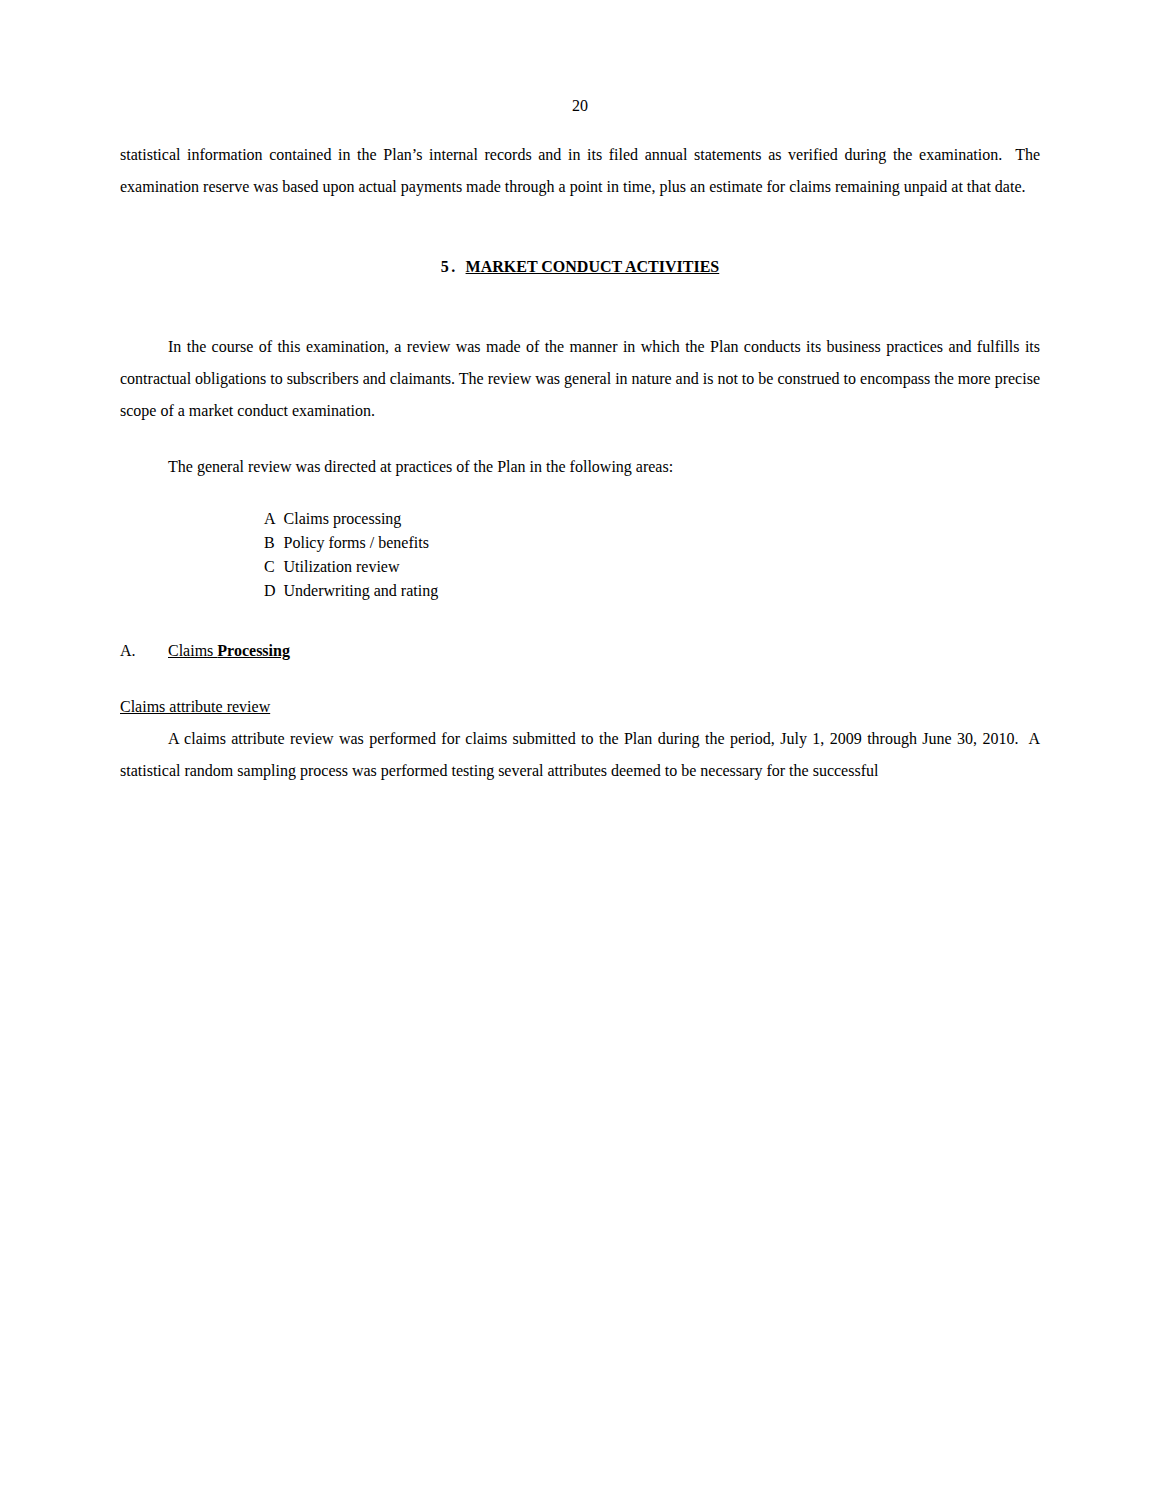20
statistical information contained in the Plan’s internal records and in its filed annual statements as verified during the examination. The examination reserve was based upon actual payments made through a point in time, plus an estimate for claims remaining unpaid at that date.
5. MARKET CONDUCT ACTIVITIES
In the course of this examination, a review was made of the manner in which the Plan conducts its business practices and fulfills its contractual obligations to subscribers and claimants. The review was general in nature and is not to be construed to encompass the more precise scope of a market conduct examination.
The general review was directed at practices of the Plan in the following areas:
| A | Claims processing |
| B | Policy forms / benefits |
| C | Utilization review |
| D | Underwriting and rating |
A. Claims Processing
Claims attribute review
A claims attribute review was performed for claims submitted to the Plan during the period, July 1, 2009 through June 30, 2010. A statistical random sampling process was performed testing several attributes deemed to be necessary for the successful